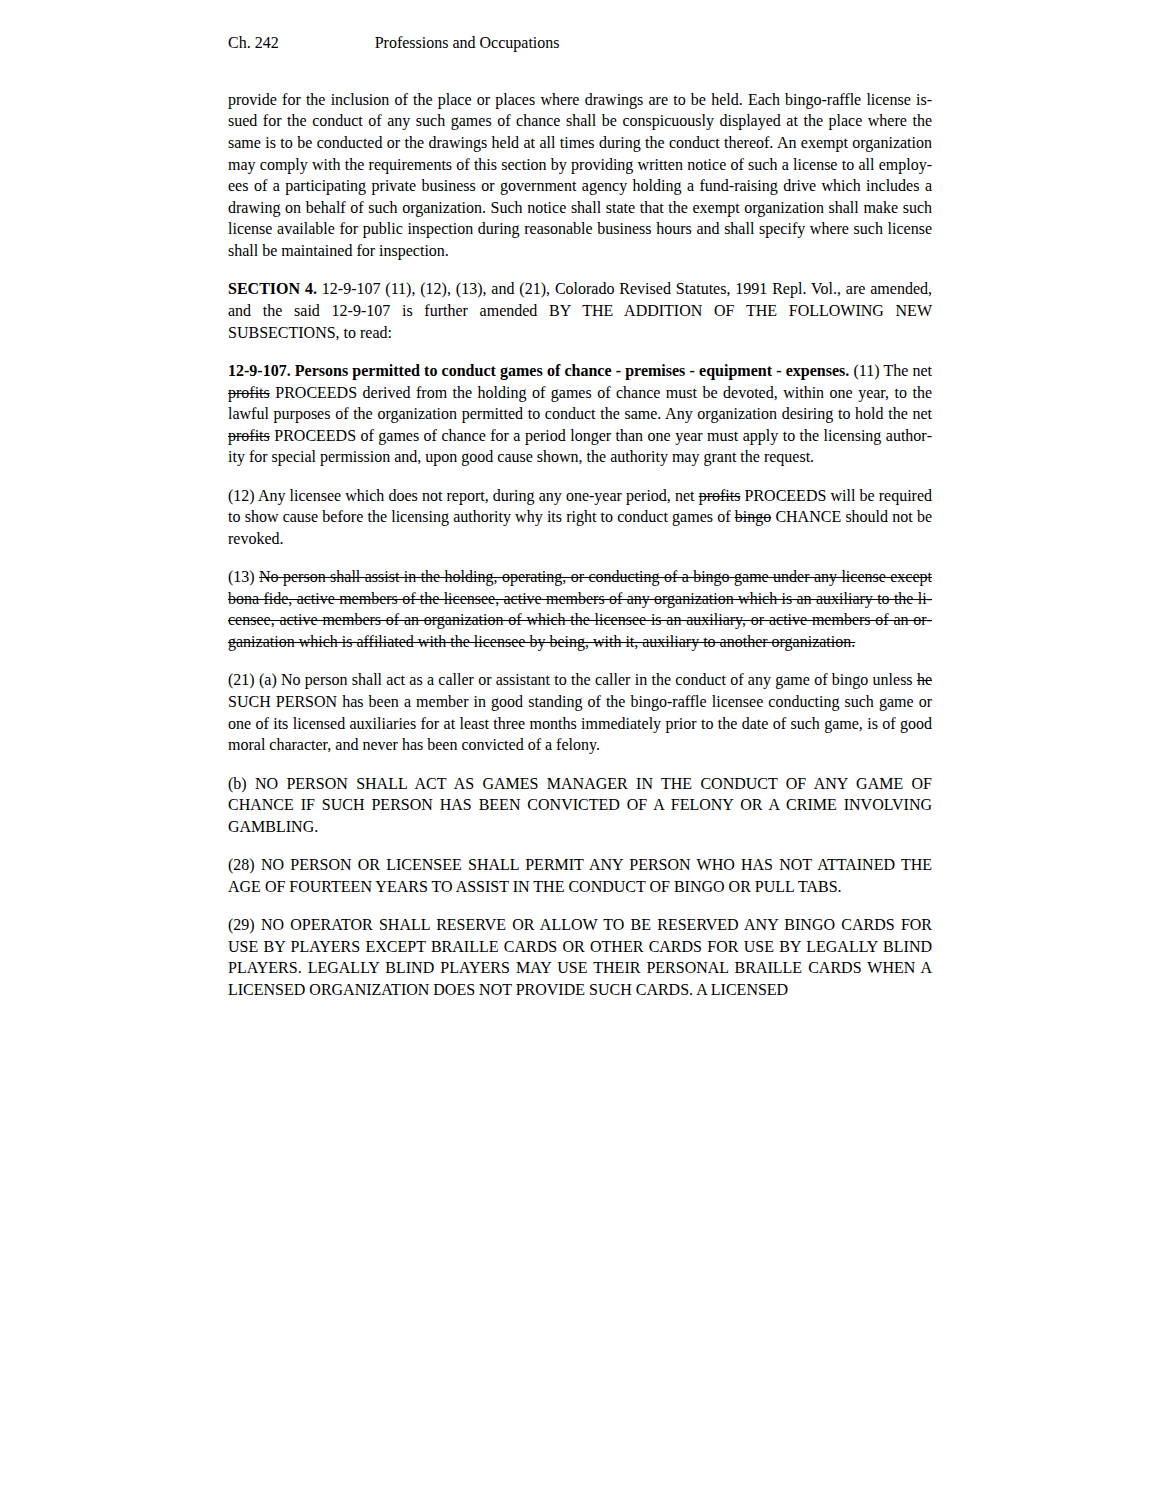Ch. 242 Professions and Occupations
provide for the inclusion of the place or places where drawings are to be held. Each bingo-raffle license issued for the conduct of any such games of chance shall be conspicuously displayed at the place where the same is to be conducted or the drawings held at all times during the conduct thereof. An exempt organization may comply with the requirements of this section by providing written notice of such a license to all employees of a participating private business or government agency holding a fund-raising drive which includes a drawing on behalf of such organization. Such notice shall state that the exempt organization shall make such license available for public inspection during reasonable business hours and shall specify where such license shall be maintained for inspection.
SECTION 4. 12-9-107 (11), (12), (13), and (21), Colorado Revised Statutes, 1991 Repl. Vol., are amended, and the said 12-9-107 is further amended BY THE ADDITION OF THE FOLLOWING NEW SUBSECTIONS, to read:
12-9-107. Persons permitted to conduct games of chance - premises - equipment - expenses. (11) The net profits PROCEEDS derived from the holding of games of chance must be devoted, within one year, to the lawful purposes of the organization permitted to conduct the same. Any organization desiring to hold the net profits PROCEEDS of games of chance for a period longer than one year must apply to the licensing authority for special permission and, upon good cause shown, the authority may grant the request.
(12) Any licensee which does not report, during any one-year period, net profits PROCEEDS will be required to show cause before the licensing authority why its right to conduct games of bingo CHANCE should not be revoked.
(13) No person shall assist in the holding, operating, or conducting of a bingo game under any license except bona fide, active members of the licensee, active members of any organization which is an auxiliary to the licensee, active members of an organization of which the licensee is an auxiliary, or active members of an organization which is affiliated with the licensee by being, with it, auxiliary to another organization.
(21) (a) No person shall act as a caller or assistant to the caller in the conduct of any game of bingo unless he SUCH PERSON has been a member in good standing of the bingo-raffle licensee conducting such game or one of its licensed auxiliaries for at least three months immediately prior to the date of such game, is of good moral character, and never has been convicted of a felony.
(b) NO PERSON SHALL ACT AS GAMES MANAGER IN THE CONDUCT OF ANY GAME OF CHANCE IF SUCH PERSON HAS BEEN CONVICTED OF A FELONY OR A CRIME INVOLVING GAMBLING.
(28) NO PERSON OR LICENSEE SHALL PERMIT ANY PERSON WHO HAS NOT ATTAINED THE AGE OF FOURTEEN YEARS TO ASSIST IN THE CONDUCT OF BINGO OR PULL TABS.
(29) NO OPERATOR SHALL RESERVE OR ALLOW TO BE RESERVED ANY BINGO CARDS FOR USE BY PLAYERS EXCEPT BRAILLE CARDS OR OTHER CARDS FOR USE BY LEGALLY BLIND PLAYERS. LEGALLY BLIND PLAYERS MAY USE THEIR PERSONAL BRAILLE CARDS WHEN A LICENSED ORGANIZATION DOES NOT PROVIDE SUCH CARDS. A LICENSED